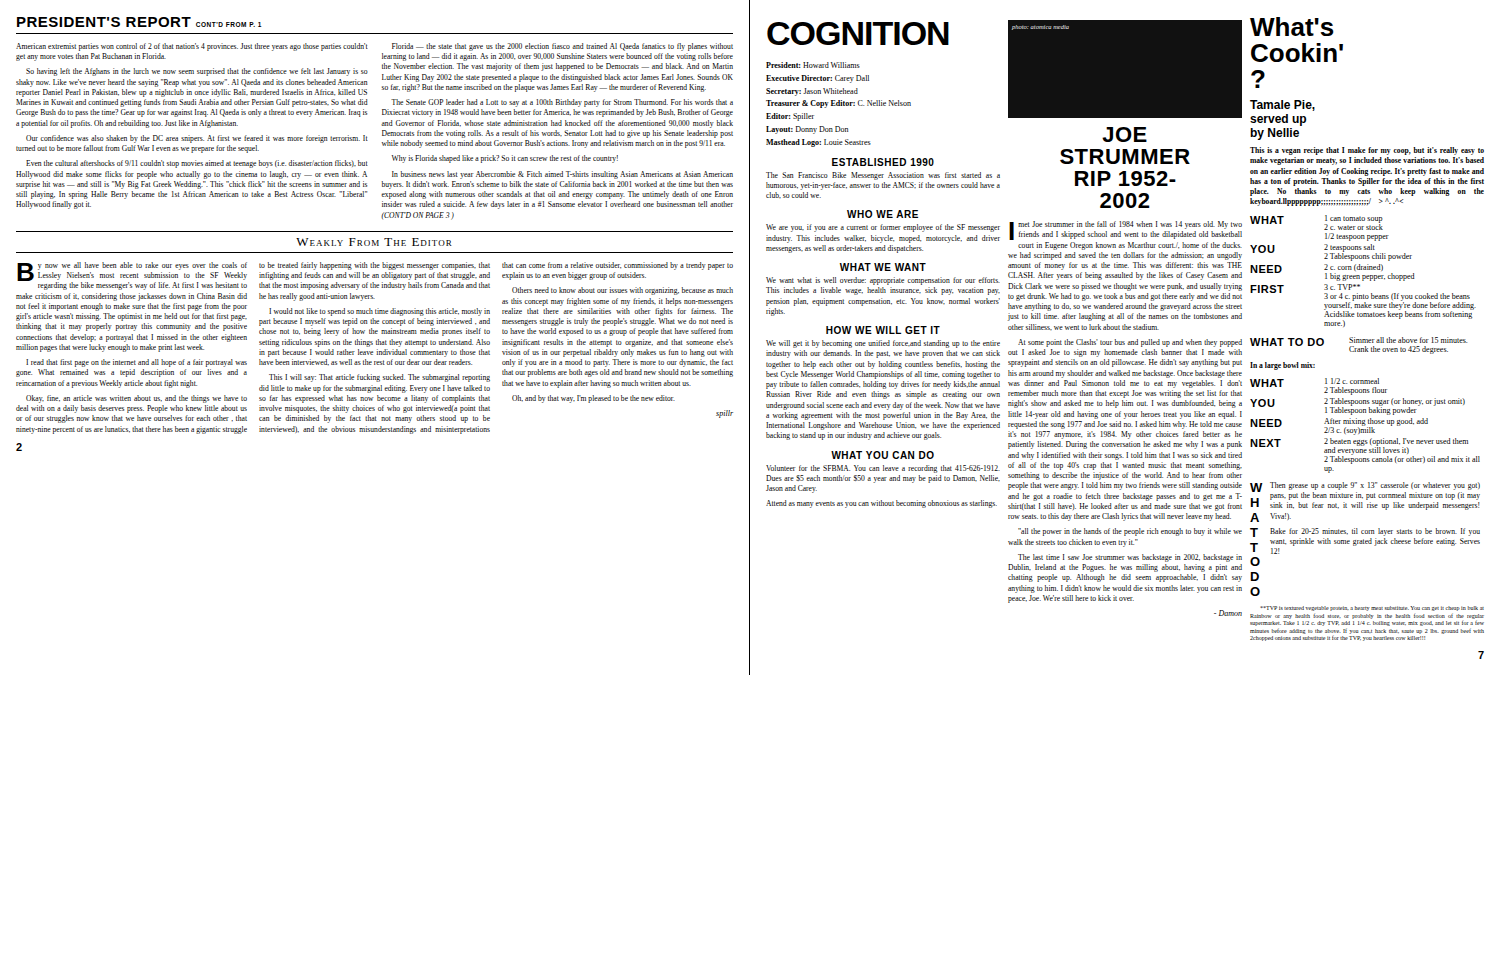President's Report CONT'D FROM P. 1
American extremist parties won control of 2 of that nation's 4 provinces. Just three years ago those parties couldn't get any more votes than Pat Buchanan in Florida.
So having left the Afghans in the lurch we now seem surprised that the confidence we felt last January is so shaky now. Like we've never heard the saying "Reap what you sow". Al Qaeda and its clones beheaded American reporter Daniel Pearl in Pakistan, blew up a nightclub in once idyllic Bali, murdered Israelis in Africa, killed US Marines in Kuwait and continued getting funds from Saudi Arabia and other Persian Gulf petro-states, So what did George Bush do to pass the time? Gear up for war against Iraq. Al Qaeda is only a threat to every American. Iraq is a potential for oil profits. Oh and rebuilding too. Just like in Afghanistan.
Our confidence was also shaken by the DC area snipers. At first we feared it was more foreign terrorism. It turned out to be more fallout from Gulf War I even as we prepare for the sequel.
Even the cultural aftershocks of 9/11 couldn't stop movies aimed at teenage boys (i.e. disaster/action flicks), but Hollywood did make some flicks for people who actually go to the cinema to laugh, cry — or even think. A surprise hit was — and still is "My Big Fat Greek Wedding.". This "chick flick" hit the screens in summer and is still playing, In spring Halle Berry became the 1st African American to take a Best Actress Oscar. "Liberal" Hollywood finally got it.
Florida — the state that gave us the 2000 election fiasco and trained Al Qaeda fanatics to fly planes without learning to land — did it again. As in 2000, over 90,000 Sunshine Staters were bounced off the voting rolls before the November election. The vast majority of them just happened to be Democrats — and black. And on Martin Luther King Day 2002 the state presented a plaque to the distinguished black actor James Earl Jones. Sounds OK so far, right? But the name inscribed on the plaque was James Earl Ray — the murderer of Reverend King.
The Senate GOP leader had a Lott to say at a 100th Birthday party for Strom Thurmond. For his words that a Dixiecrat victory in 1948 would have been better for America, he was reprimanded by Jeb Bush, Brother of George and Governor of Florida, whose state administration had knocked off the aforementioned 90,000 mostly black Democrats from the voting rolls. As a result of his words, Senator Lott had to give up his Senate leadership post while nobody seemed to mind about Governor Bush's actions. Irony and relativism march on in the post 9/11 era.
Why is Florida shaped like a prick? So it can screw the rest of the country!
In business news last year Abercrombie & Fitch aimed T-shirts insulting Asian Americans at Asian American buyers. It didn't work. Enron's scheme to bilk the state of California back in 2001 worked at the time but then was exposed along with numerous other scandals at that oil and energy company. The untimely death of one Enron insider was ruled a suicide. A few days later in a #1 Sansome elevator I overheard one businessman tell another (CONT'D ON PAGE 3 )
Weakly From The Editor
By now we all have been able to rake our eyes over the coals of Lessley Nielsen's most recent submission to the SF Weekly regarding the bike messenger's way of life. At first I was hesitant to make criticism of it, considering those jackasses down in China Basin did not feel it important enough to make sure that the first page from the poor girl's article wasn't missing. The optimist in me held out for that first page, thinking that it may properly portray this community and the positive connections that develop; a portrayal that I missed in the other eighteen million pages that were lucky enough to make print last week.
I read that first page on the internet and all hope of a fair portrayal was gone. What remained was a tepid description of our lives and a reincarnation of a previous Weekly article about fight night.
Okay, fine, an article was written about us, and the things we have to deal with on a daily basis deserves press. People who knew little about us or of our struggles now know that we have ourselves for each other , that ninety-nine percent of us are lunatics, that there has been a gigantic struggle to be treated fairly happening with the biggest messenger companies, that infighting and feuds can and will be an obligatory part of that struggle, and that the most imposing adversary of the industry hails from Canada and that he has really good anti-union lawyers.
I would not like to spend so much time diagnosing this article, mostly in part because I myself was tepid on the concept of being interviewed , and chose not to, being leery of how the mainstream media prones itself to setting ridiculous spins on the things that they attempt to understand. Also in part because I would rather leave individual commentary to those that have been interviewed, as well as the rest of our dear our dear readers.
This I will say: That article fucking sucked. The submarginal reporting did little to make up for the submarginal editing. Every one I have talked to so far has expressed what has now become a litany of complaints that involve misquotes, the shitty choices of who got interviewed(a point that can be diminished by the fact that not many others stood up to be interviewed), and the obvious misunderstandings and misinterpretations that can come from a relative outsider, commissioned by a trendy paper to explain us to an even bigger group of outsiders.
Others need to know about our issues with organizing, because as much as this concept may frighten some of my friends, it helps non-messengers realize that there are similarities with other fights for fairness. The messengers struggle is truly the people's struggle. What we do not need is to have the world exposed to us a group of people that have suffered from insignificant results in the attempt to organize, and that someone else's vision of us in our perpetual ribaldry only makes us fun to hang out with only if you are in a mood to party. There is more to our dynamic, the fact that our problems are both ages old and brand new should not be something that we have to explain after having so much written about us.
Oh, and by that way, I'm pleased to be the new editor.
spillr
2
COGNITION
President: Howard Williams
Executive Director: Carey Dall
Secretary: Jason Whitehead
Treasurer & Copy Editor: C. Nellie Nelson
Editor: Spiller
Layout: Donny Don Don
Masthead Logo: Louie Seastres
Established 1990
The San Francisco Bike Messenger Association was first started as a humorous, yet-in-yer-face, answer to the AMCS; if the owners could have a club, so could we.
Who We Are
We are you, if you are a current or former employee of the SF messenger industry. This includes walker, bicycle, moped, motorcycle, and driver messengers, as well as order-takers and dispatchers.
What We Want
We want what is well overdue: appropriate compensation for our efforts. This includes a livable wage, health insurance, sick pay, vacation pay, pension plan, equipment compensation, etc. You know, normal workers' rights.
How We Will Get It
We will get it by becoming one unified force,and standing up to the entire industry with our demands. In the past, we have proven that we can stick together to help each other out by holding countless benefits, hosting the best Cycle Messenger World Championships of all time, coming together to pay tribute to fallen comrades, holding toy drives for needy kids,the annual Russian River Ride and even things as simple as creating our own underground social scene each and every day of the week. Now that we have a working agreement with the most powerful union in the Bay Area, the International Longshore and Warehouse Union, we have the experienced backing to stand up in our industry and achieve our goals.
What You Can Do
Volunteer for the SFBMA. You can leave a recording that 415-626-1912. Dues are $5 each month/or $50 a year and may be paid to Damon, Nellie, Jason and Carey.
Attend as many events as you can without becoming obnoxious as starlings.
photo: atomica media
JOE
STRUMMER
RIP 1952-
2002
I met Joe strummer in the fall of 1984 when I was 14 years old. My two friends and I skipped school and went to the dilapidated old basketball court in Eugene Oregon known as Mcarthur court./, home of the ducks. we had scrimped and saved the ten dollars for the admission; an ungodly amount of money for us at the time. This was different: this was THE CLASH. After years of being assaulted by the likes of Casey Casem and Dick Clark we were so pissed we thought we were punk, and usually trying to get drunk. We had to go. we took a bus and got there early and we did not have anything to do, so we wandered around the graveyard across the street just to kill time. after laughing at all of the names on the tombstones and other silliness, we went to lurk about the stadium.
At some point the Clashs' tour bus and pulled up and when they popped out I asked Joe to sign my homemade clash banner that I made with spraypaint and stencils on an old pillowcase. He didn't say anything but put his arm around my shoulder and walked me backstage. Once backstage there was dinner and Paul Simonon told me to eat my vegetables. I don't remember much more than that except Joe was writing the set list for that night's show and asked me to help him out. I was dumbfounded, being a little 14-year old and having one of your heroes treat you like an equal. I requested the song 1977 and Joe said no. I asked him why. He told me cause it's not 1977 anymore, it's 1984. My other choices fared better as he patiently listened. During the conversation he asked me why I was a punk and why I identified with their songs. I told him that I was so sick and tired of all of the top 40's crap that I wanted music that meant something, something to describe the injustice of the world. And to hear from other people that were angry. I told him my two friends were still standing outside and he got a roadie to fetch three backstage passes and to get me a T-shirt(that I still have). He looked after us and made sure that we got front row seats. to this day there are Clash lyrics that will never leave my head.
"all the power in the hands of the people rich enough to buy it while we walk the streets too chicken to even try it."
The last time I saw Joe strummer was backstage in 2002, backstage in Dublin, Ireland at the Pogues. he was milling about, having a pint and chatting people up. Although he did seem approachable, I didn't say anything to him. I didn't know he would die six months later. you can rest in peace, Joe. We're still here to kick it over.
- Damon
What's
Cookin'
?
Tamale Pie,
served up
by Nellie
This is a vegan recipe that I make for my coop, but it's really easy to make vegetarian or meaty, so I included those variations too. It's based on an earlier edition Joy of Cooking recipe. It's pretty fast to make and has a ton of protein. Thanks to Spiller for the idea of this in the first place. No thanks to my cats who keep walking on the keyboard.llpppppppp;;;;;;;;;;;;;;;;;;;/ > ^. .^<
| WHAT | 1 can tomato soup 2 c. water or stock 1/2 teaspoon pepper |
| YOU | 2 teaspoons salt 2 Tablespoons chili powder |
| NEED | 2 c. corn (drained) 1 big green pepper, chopped |
| FIRST | 3 c. TVP** 3 or 4 c. pinto beans (If you cooked the beans yourself, make sure they're done before adding. Acidslike tomatoes keep beans from softening more.) |
| WHAT TO DO | Simmer all the above for 15 minutes. Crank the oven to 425 degrees. |
In a large bowl mix:
| WHAT | 1 1/2 c. cornmeal 2 Tablespoons flour |
| YOU | 2 Tablespoons sugar (or honey, or just omit) 1 Tablespoon baking powder |
| NEED | After mixing those up good, add 2/3 c. (soy)milk |
| NEXT | 2 beaten eggs (optional, I've never used them and everyone still loves it) 2 Tablespoons canola (or other) oil and mix it all up. |
| W H A T T O D O | Then grease up a couple 9" x 13" casserole (or whatever you got) pans, put the bean mixture in, put cornmeal mixture on top (it may sink in, but fear not, it will rise up like underpaid messengers! Viva!). Bake for 20-25 minutes, til corn layer starts to be brown. If you want, sprinkle with some grated jack cheese before eating. Serves 12! |
**TVP is textured vegetable protein, a hearty meat substitute. You can get it cheap in bulk at Rainbow or any health food store, or probably in the health food section of the regular supermarket. Take 1 1/2 c. dry TVP, add 1 1/4 c. boiling water, mix good, and let sit for a few minutes before adding to the above. If you can,t hack that, saute up 2 lbs. ground beef with 2chopped onions and substitute it for the TVP, you heartless cow killer!!!
7